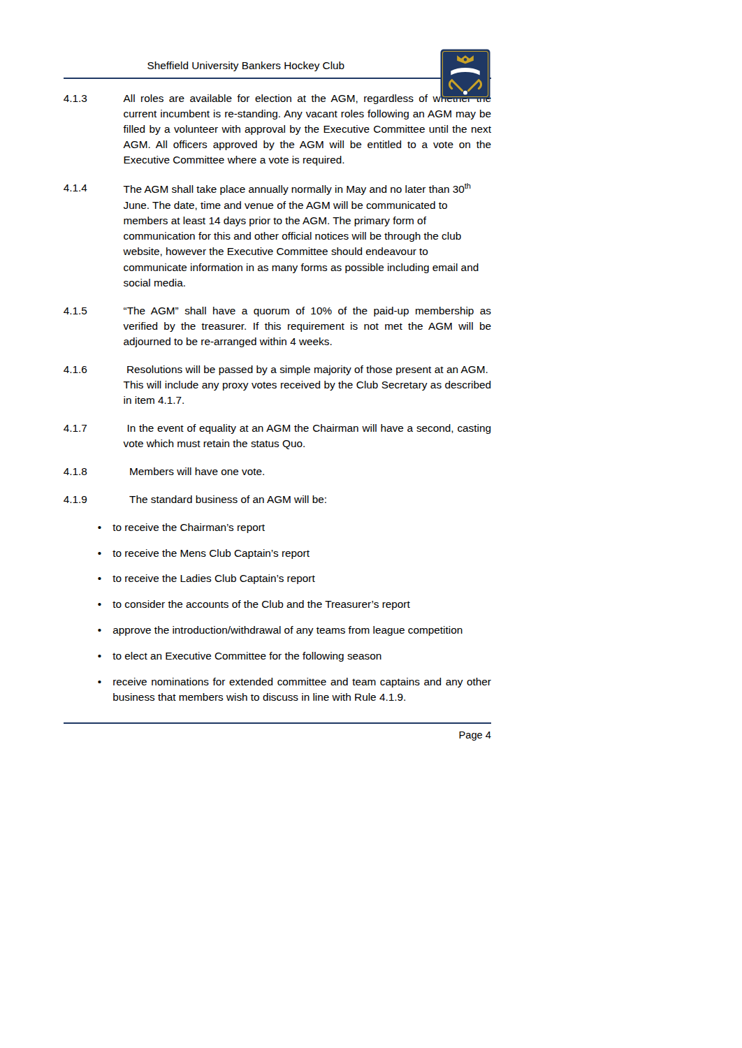Sheffield University Bankers Hockey Club
4.1.3
All roles are available for election at the AGM, regardless of whether the current incumbent is re-standing. Any vacant roles following an AGM may be filled by a volunteer with approval by the Executive Committee until the next AGM. All officers approved by the AGM will be entitled to a vote on the Executive Committee where a vote is required.
4.1.4
The AGM shall take place annually normally in May and no later than 30th June. The date, time and venue of the AGM will be communicated to members at least 14 days prior to the AGM. The primary form of communication for this and other official notices will be through the club website, however the Executive Committee should endeavour to communicate information in as many forms as possible including email and social media.
4.1.5
“The AGM” shall have a quorum of 10% of the paid-up membership as verified by the treasurer. If this requirement is not met the AGM will be adjourned to be re-arranged within 4 weeks.
4.1.6
Resolutions will be passed by a simple majority of those present at an AGM. This will include any proxy votes received by the Club Secretary as described in item 4.1.7.
4.1.7
In the event of equality at an AGM the Chairman will have a second, casting vote which must retain the status Quo.
4.1.8
Members will have one vote.
4.1.9
The standard business of an AGM will be:
to receive the Chairman’s report
to receive the Mens Club Captain’s report
to receive the Ladies Club Captain’s report
to consider the accounts of the Club and the Treasurer’s report
approve the introduction/withdrawal of any teams from league competition
to elect an Executive Committee for the following season
receive nominations for extended committee and team captains and any other business that members wish to discuss in line with Rule 4.1.9.
Page 4